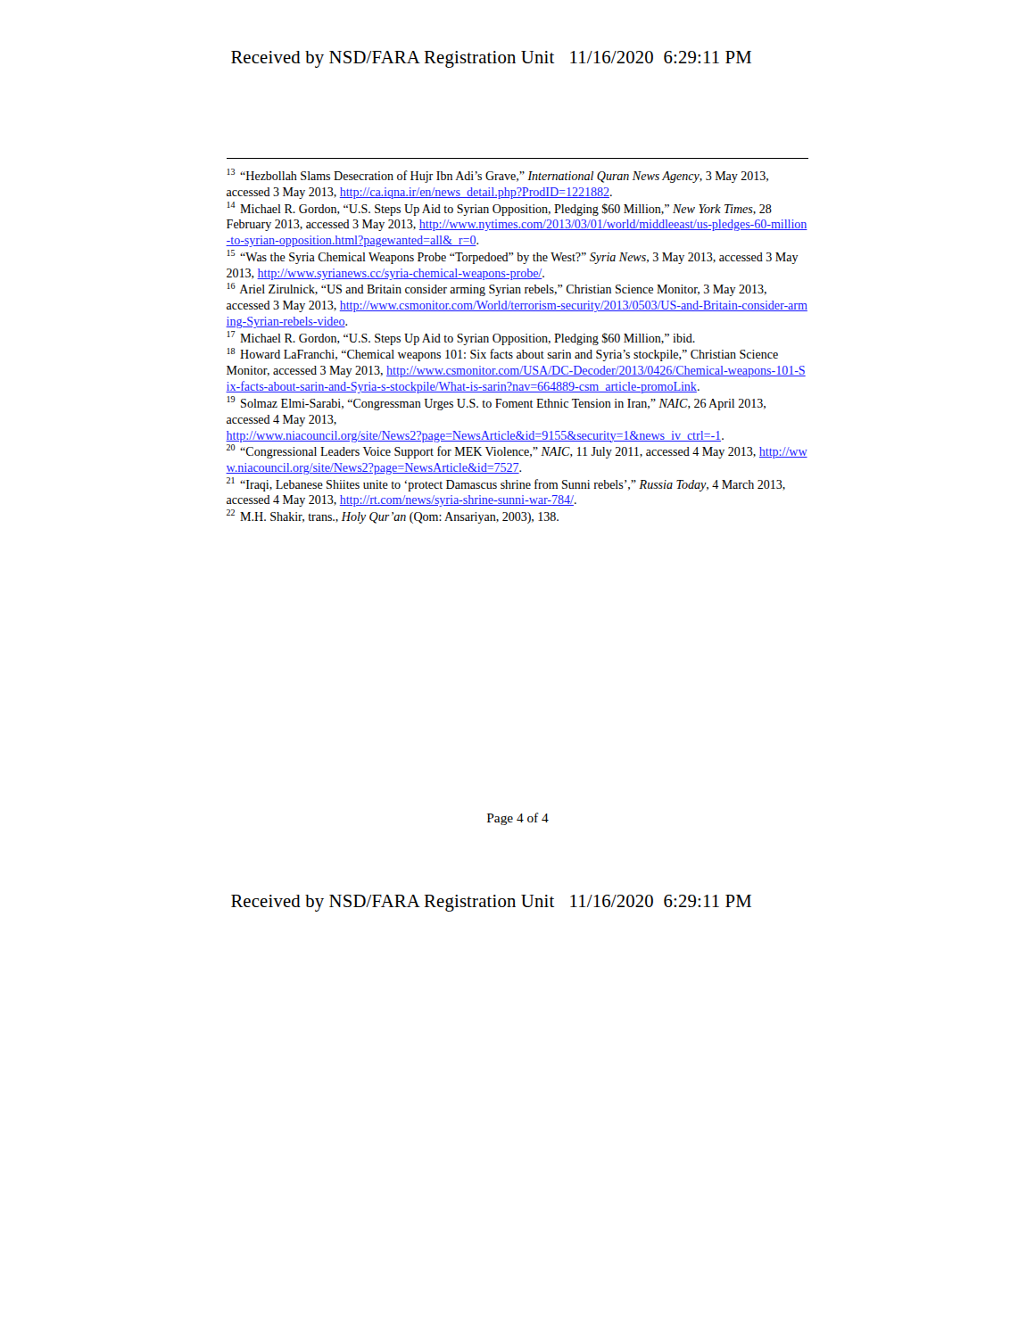Received by NSD/FARA Registration Unit 11/16/2020 6:29:11 PM
13 “Hezbollah Slams Desecration of Hujr Ibn Adi’s Grave,” International Quran News Agency, 3 May 2013, accessed 3 May 2013, http://ca.iqna.ir/en/news_detail.php?ProdID=1221882.
14 Michael R. Gordon, “U.S. Steps Up Aid to Syrian Opposition, Pledging $60 Million,” New York Times, 28 February 2013, accessed 3 May 2013, http://www.nytimes.com/2013/03/01/world/middleeast/us-pledges-60-million-to-syrian-opposition.html?pagewanted=all&_r=0.
15 “Was the Syria Chemical Weapons Probe “Torpedoed” by the West?” Syria News, 3 May 2013, accessed 3 May 2013, http://www.syrianews.cc/syria-chemical-weapons-probe/.
16 Ariel Zirulnick, “US and Britain consider arming Syrian rebels,” Christian Science Monitor, 3 May 2013, accessed 3 May 2013, http://www.csmonitor.com/World/terrorism-security/2013/0503/US-and-Britain-consider-arming-Syrian-rebels-video.
17 Michael R. Gordon, “U.S. Steps Up Aid to Syrian Opposition, Pledging $60 Million,” ibid.
18 Howard LaFranchi, “Chemical weapons 101: Six facts about sarin and Syria’s stockpile,” Christian Science Monitor, accessed 3 May 2013, http://www.csmonitor.com/USA/DC-Decoder/2013/0426/Chemical-weapons-101-Six-facts-about-sarin-and-Syria-s-stockpile/What-is-sarin?nav=664889-csm_article-promoLink.
19 Solmaz Elmi-Sarabi, “Congressman Urges U.S. to Foment Ethnic Tension in Iran,” NAIC, 26 April 2013, accessed 4 May 2013,
http://www.niacouncil.org/site/News2?page=NewsArticle&id=9155&security=1&news_iv_ctrl=-1.
20 “Congressional Leaders Voice Support for MEK Violence,” NAIC, 11 July 2011, accessed 4 May 2013, http://www.niacouncil.org/site/News2?page=NewsArticle&id=7527.
21 “Iraqi, Lebanese Shiites unite to ‘protect Damascus shrine from Sunni rebels’,” Russia Today, 4 March 2013, accessed 4 May 2013, http://rt.com/news/syria-shrine-sunni-war-784/.
22 M.H. Shakir, trans., Holy Qur’an (Qom: Ansariyan, 2003), 138.
Page 4 of 4
Received by NSD/FARA Registration Unit 11/16/2020 6:29:11 PM